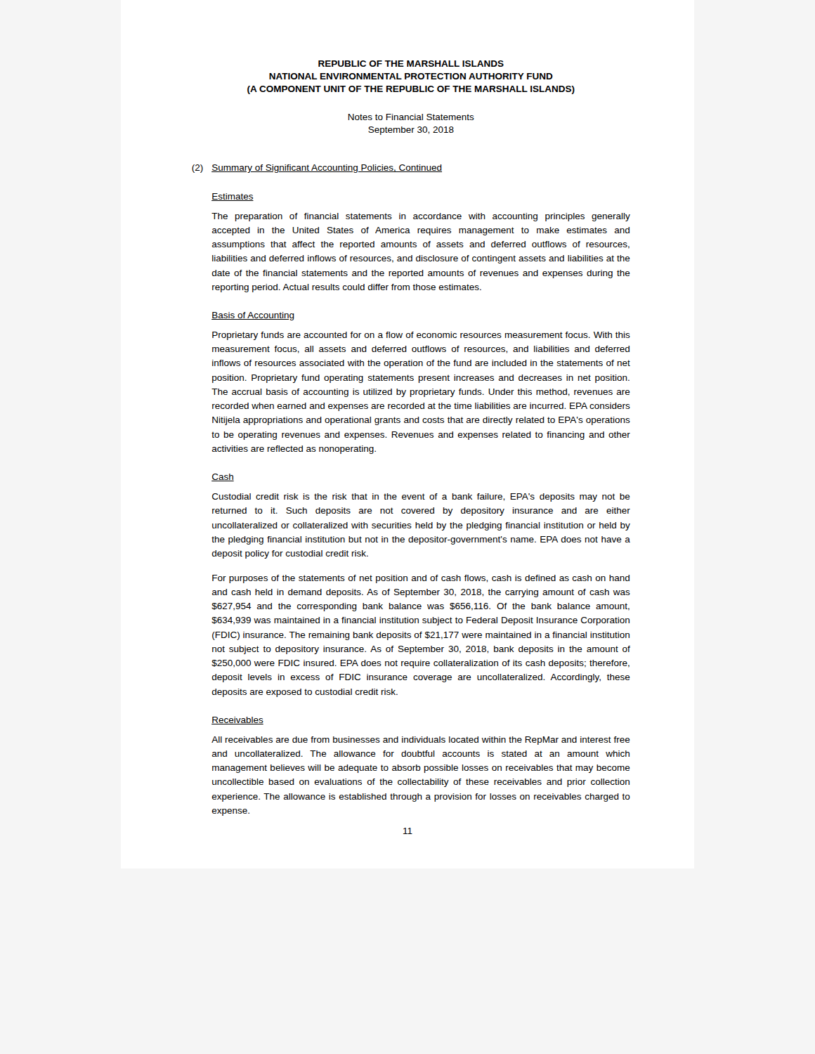REPUBLIC OF THE MARSHALL ISLANDS NATIONAL ENVIRONMENTAL PROTECTION AUTHORITY FUND (A COMPONENT UNIT OF THE REPUBLIC OF THE MARSHALL ISLANDS)
Notes to Financial Statements September 30, 2018
(2) Summary of Significant Accounting Policies, Continued
Estimates
The preparation of financial statements in accordance with accounting principles generally accepted in the United States of America requires management to make estimates and assumptions that affect the reported amounts of assets and deferred outflows of resources, liabilities and deferred inflows of resources, and disclosure of contingent assets and liabilities at the date of the financial statements and the reported amounts of revenues and expenses during the reporting period. Actual results could differ from those estimates.
Basis of Accounting
Proprietary funds are accounted for on a flow of economic resources measurement focus. With this measurement focus, all assets and deferred outflows of resources, and liabilities and deferred inflows of resources associated with the operation of the fund are included in the statements of net position. Proprietary fund operating statements present increases and decreases in net position. The accrual basis of accounting is utilized by proprietary funds. Under this method, revenues are recorded when earned and expenses are recorded at the time liabilities are incurred. EPA considers Nitijela appropriations and operational grants and costs that are directly related to EPA's operations to be operating revenues and expenses. Revenues and expenses related to financing and other activities are reflected as nonoperating.
Cash
Custodial credit risk is the risk that in the event of a bank failure, EPA's deposits may not be returned to it. Such deposits are not covered by depository insurance and are either uncollateralized or collateralized with securities held by the pledging financial institution or held by the pledging financial institution but not in the depositor-government's name. EPA does not have a deposit policy for custodial credit risk.
For purposes of the statements of net position and of cash flows, cash is defined as cash on hand and cash held in demand deposits. As of September 30, 2018, the carrying amount of cash was $627,954 and the corresponding bank balance was $656,116. Of the bank balance amount, $634,939 was maintained in a financial institution subject to Federal Deposit Insurance Corporation (FDIC) insurance. The remaining bank deposits of $21,177 were maintained in a financial institution not subject to depository insurance. As of September 30, 2018, bank deposits in the amount of $250,000 were FDIC insured. EPA does not require collateralization of its cash deposits; therefore, deposit levels in excess of FDIC insurance coverage are uncollateralized. Accordingly, these deposits are exposed to custodial credit risk.
Receivables
All receivables are due from businesses and individuals located within the RepMar and interest free and uncollateralized. The allowance for doubtful accounts is stated at an amount which management believes will be adequate to absorb possible losses on receivables that may become uncollectible based on evaluations of the collectability of these receivables and prior collection experience. The allowance is established through a provision for losses on receivables charged to expense.
11